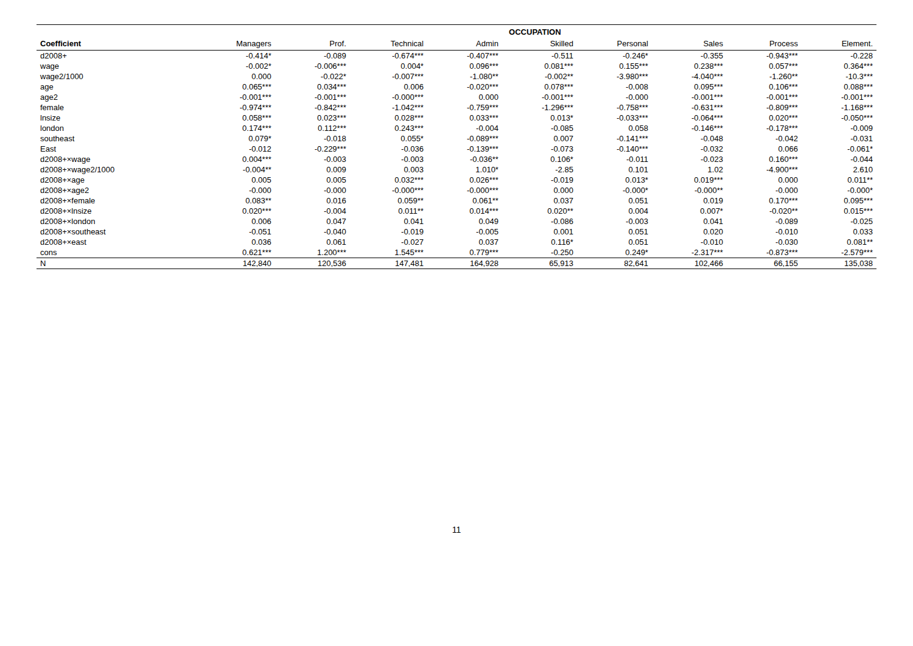| | OCCUPATION |
| --- | --- |
| Coefficient | Managers | Prof. | Technical | Admin | Skilled | Personal | Sales | Process | Element. |
| d2008+ | -0.414* | -0.089 | -0.674*** | -0.407*** | -0.511 | -0.246* | -0.355 | -0.943*** | -0.228 |
| wage | -0.002* | -0.006*** | 0.004* | 0.096*** | 0.081*** | 0.155*** | 0.238*** | 0.057*** | 0.364*** |
| wage2/1000 | 0.000 | -0.022* | -0.007*** | -1.080** | -0.002** | -3.980*** | -4.040*** | -1.260** | -10.3*** |
| age | 0.065*** | 0.034*** | 0.006 | -0.020*** | 0.078*** | -0.008 | 0.095*** | 0.106*** | 0.088*** |
| age2 | -0.001*** | -0.001*** | -0.000*** | 0.000 | -0.001*** | -0.000 | -0.001*** | -0.001*** | -0.001*** |
| female | -0.974*** | -0.842*** | -1.042*** | -0.759*** | -1.296*** | -0.758*** | -0.631*** | -0.809*** | -1.168*** |
| lnsize | 0.058*** | 0.023*** | 0.028*** | 0.033*** | 0.013* | -0.033*** | -0.064*** | 0.020*** | -0.050*** |
| london | 0.174*** | 0.112*** | 0.243*** | -0.004 | -0.085 | 0.058 | -0.146*** | -0.178*** | -0.009 |
| southeast | 0.079* | -0.018 | 0.055* | -0.089*** | 0.007 | -0.141*** | -0.048 | -0.042 | -0.031 |
| East | -0.012 | -0.229*** | -0.036 | -0.139*** | -0.073 | -0.140*** | -0.032 | 0.066 | -0.061* |
| d2008+×wage | 0.004*** | -0.003 | -0.003 | -0.036** | 0.106* | -0.011 | -0.023 | 0.160*** | -0.044 |
| d2008+×wage2/1000 | -0.004** | 0.009 | 0.003 | 1.010* | -2.85 | 0.101 | 1.02 | -4.900*** | 2.610 |
| d2008+×age | 0.005 | 0.005 | 0.032*** | 0.026*** | -0.019 | 0.013* | 0.019*** | 0.000 | 0.011** |
| d2008+×age2 | -0.000 | -0.000 | -0.000*** | -0.000*** | 0.000 | -0.000* | -0.000** | -0.000 | -0.000* |
| d2008+×female | 0.083** | 0.016 | 0.059** | 0.061** | 0.037 | 0.051 | 0.019 | 0.170*** | 0.095*** |
| d2008+×lnsize | 0.020*** | -0.004 | 0.011** | 0.014*** | 0.020** | 0.004 | 0.007* | -0.020** | 0.015*** |
| d2008+×london | 0.006 | 0.047 | 0.041 | 0.049 | -0.086 | -0.003 | 0.041 | -0.089 | -0.025 |
| d2008+×southeast | -0.051 | -0.040 | -0.019 | -0.005 | 0.001 | 0.051 | 0.020 | -0.010 | 0.033 |
| d2008+×east | 0.036 | 0.061 | -0.027 | 0.037 | 0.116* | 0.051 | -0.010 | -0.030 | 0.081** |
| cons | 0.621*** | 1.200*** | 1.545*** | 0.779*** | -0.250 | 0.249* | -2.317*** | -0.873*** | -2.579*** |
| N | 142,840 | 120,536 | 147,481 | 164,928 | 65,913 | 82,641 | 102,466 | 66,155 | 135,038 |
11